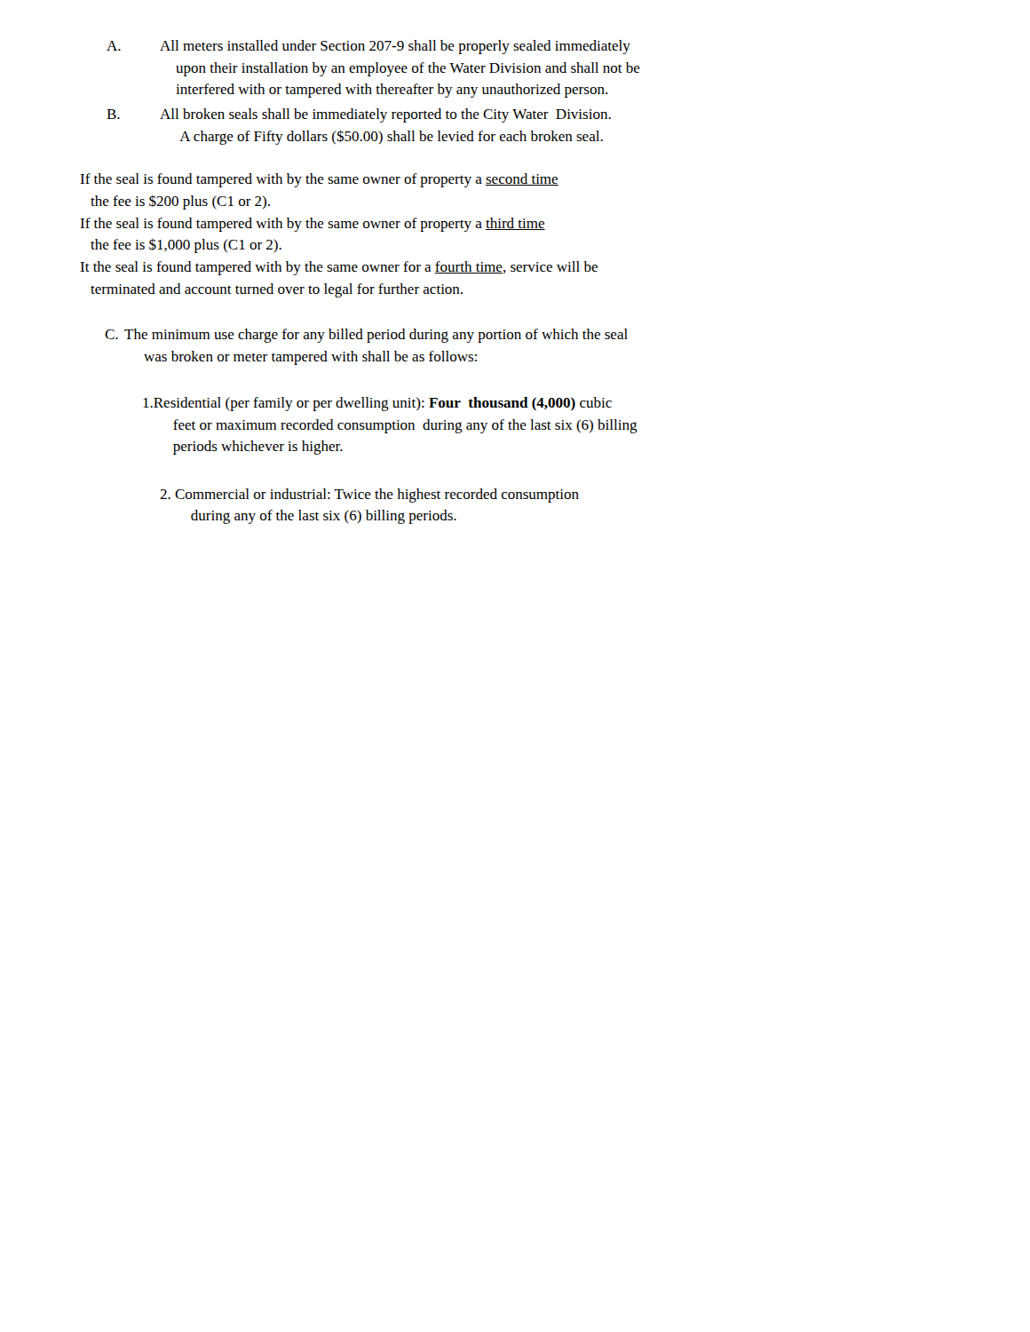A.
All meters installed under Section 207-9 shall be properly sealed immediately upon their installation by an employee of the Water Division and shall not be interfered with or tampered with thereafter by any unauthorized person.
B.
All broken seals shall be immediately reported to the City Water Division. A charge of Fifty dollars ($50.00) shall be levied for each broken seal.
If the seal is found tampered with by the same owner of property a second time
the fee is $200 plus (C1 or 2).
If the seal is found tampered with by the same owner of property a third time
the fee is $1,000 plus (C1 or 2).
It the seal is found tampered with by the same owner for a fourth time, service will be
terminated and account turned over to legal for further action.
C.
The minimum use charge for any billed period during any portion of which the seal was broken or meter tampered with shall be as follows:
1.
Residential (per family or per dwelling unit): Four thousand (4,000) cubic feet or maximum recorded consumption during any of the last six (6) billing periods whichever is higher.
2.
Commercial or industrial: Twice the highest recorded consumption during any of the last six (6) billing periods.